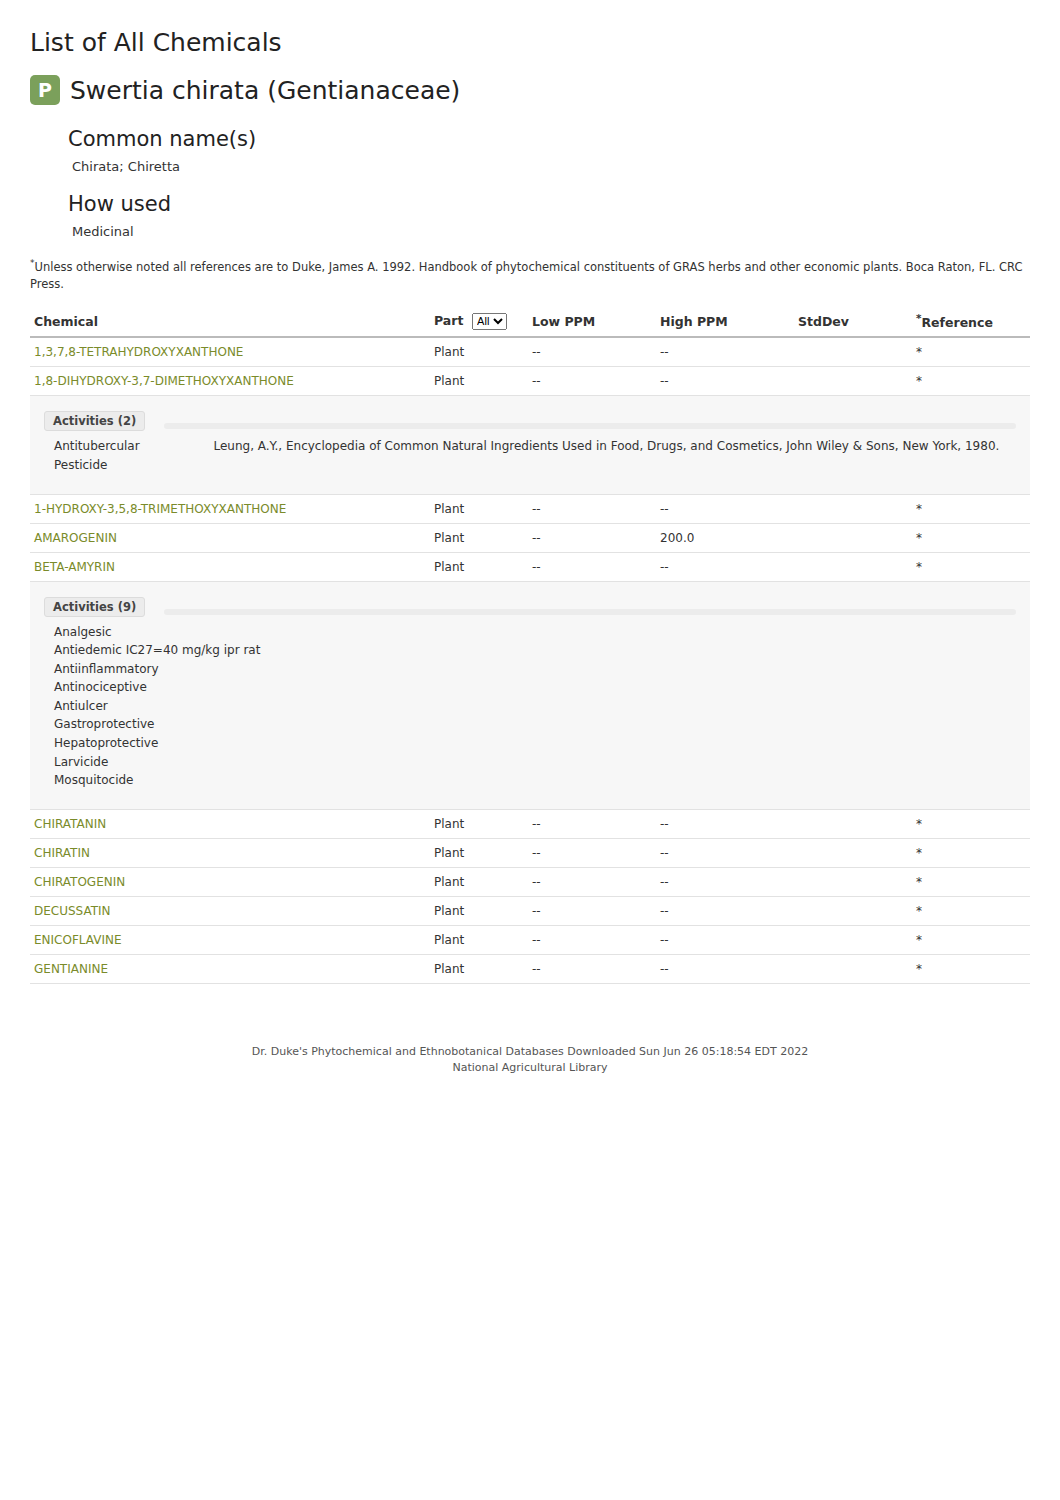List of All Chemicals
P Swertia chirata (Gentianaceae)
Common name(s)
Chirata; Chiretta
How used
Medicinal
*Unless otherwise noted all references are to Duke, James A. 1992. Handbook of phytochemical constituents of GRAS herbs and other economic plants. Boca Raton, FL. CRC Press.
| Chemical | Part All | Low PPM | High PPM | StdDev | * Reference |
| --- | --- | --- | --- | --- | --- |
| 1,3,7,8-TETRAHYDROXYXANTHONE | Plant | -- | -- | | * |
| 1,8-DIHYDROXY-3,7-DIMETHOXYXANTHONE | Plant | -- | -- | | * |
| Activities (2) Antitubercular Leung, A.Y., Encyclopedia of Common Natural Ingredients Used in Food, Drugs, and Cosmetics, John Wiley & Sons, New York, 1980. Pesticide |
| 1-HYDROXY-3,5,8-TRIMETHOXYXANTHONE | Plant | -- | -- | | * |
| AMAROGENIN | Plant | -- | 200.0 | | * |
| BETA-AMYRIN | Plant | -- | -- | | * |
| Activities (9) Analgesic Antiedemic IC27=40 mg/kg ipr rat Antiinflammatory Antinociceptive Antiulcer Gastroprotective Hepatoprotective Larvicide Mosquitocide |
| CHIRATANIN | Plant | -- | -- | | * |
| CHIRATIN | Plant | -- | -- | | * |
| CHIRATOGENIN | Plant | -- | -- | | * |
| DECUSSATIN | Plant | -- | -- | | * |
| ENICOFLAVINE | Plant | -- | -- | | * |
| GENTIANINE | Plant | -- | -- | | * |
Dr. Duke's Phytochemical and Ethnobotanical Databases Downloaded Sun Jun 26 05:18:54 EDT 2022
National Agricultural Library